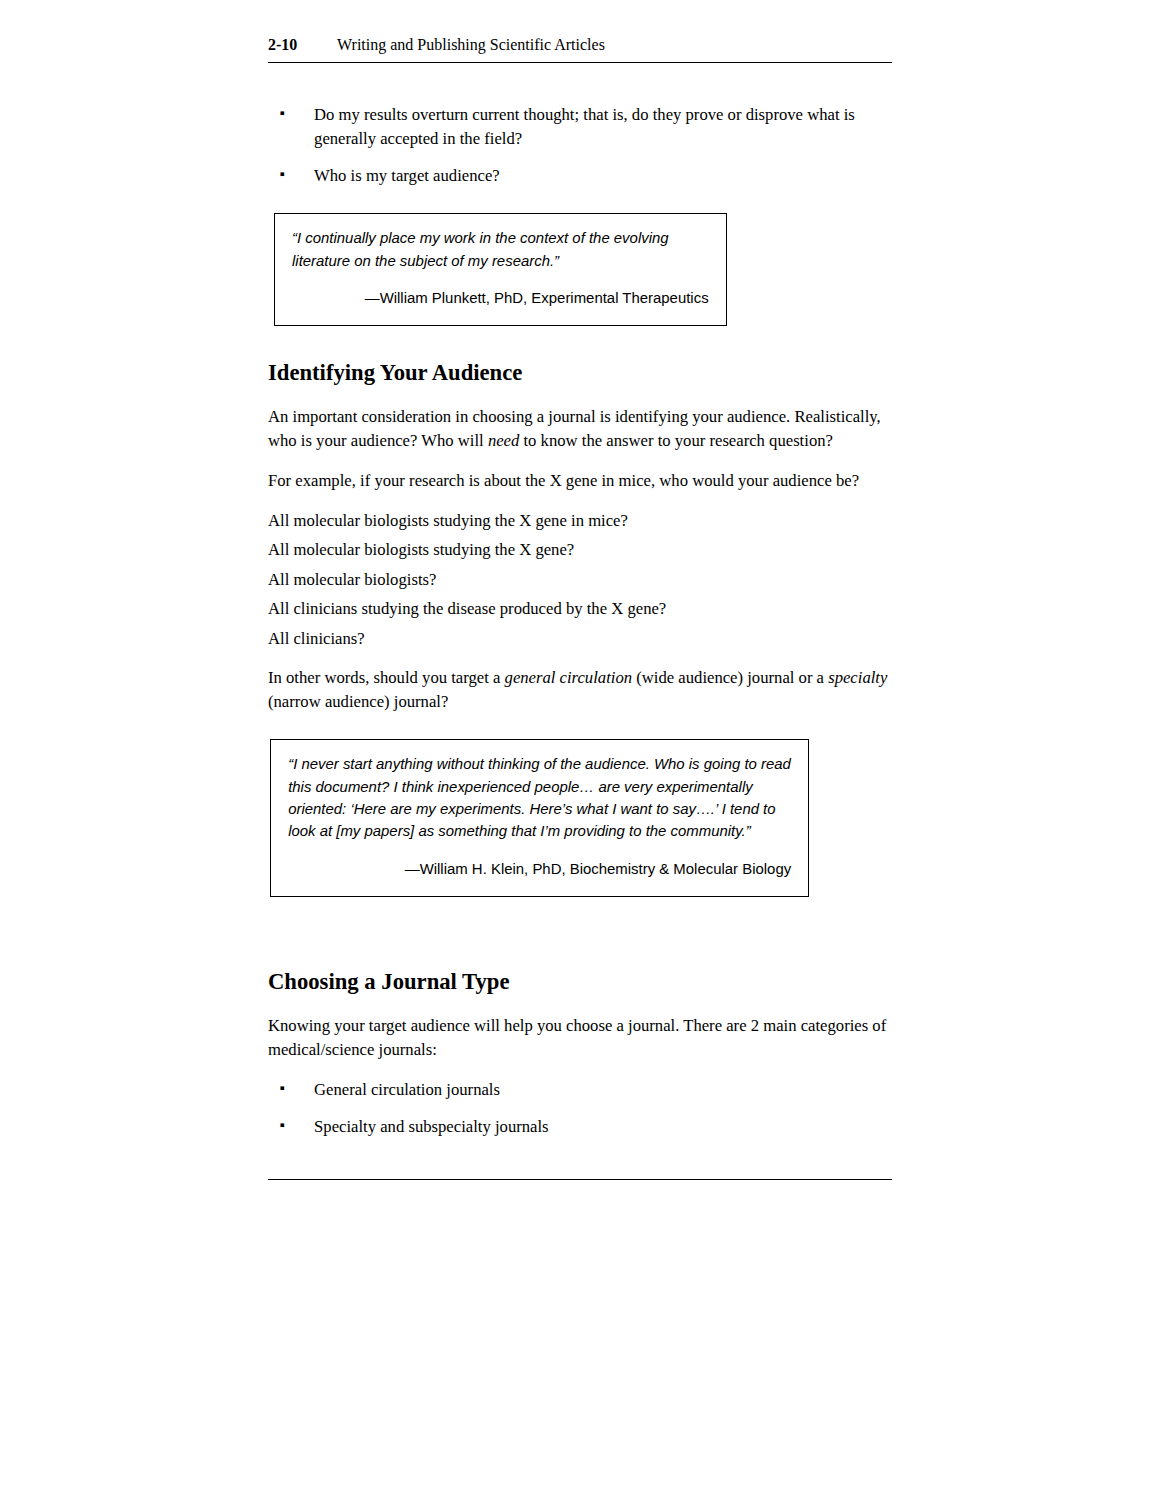2-10 Writing and Publishing Scientific Articles
Do my results overturn current thought; that is, do they prove or disprove what is generally accepted in the field?
Who is my target audience?
“I continually place my work in the context of the evolving literature on the subject of my research.”
—William Plunkett, PhD, Experimental Therapeutics
Identifying Your Audience
An important consideration in choosing a journal is identifying your audience. Realistically, who is your audience? Who will need to know the answer to your research question?
For example, if your research is about the X gene in mice, who would your audience be?
All molecular biologists studying the X gene in mice?
All molecular biologists studying the X gene?
All molecular biologists?
All clinicians studying the disease produced by the X gene?
All clinicians?
In other words, should you target a general circulation (wide audience) journal or a specialty (narrow audience) journal?
“I never start anything without thinking of the audience. Who is going to read this document? I think inexperienced people… are very experimentally oriented: ‘Here are my experiments. Here’s what I want to say….’ I tend to look at [my papers] as something that I’m providing to the community.”
—William H. Klein, PhD, Biochemistry & Molecular Biology
Choosing a Journal Type
Knowing your target audience will help you choose a journal. There are 2 main categories of medical/science journals:
General circulation journals
Specialty and subspecialty journals